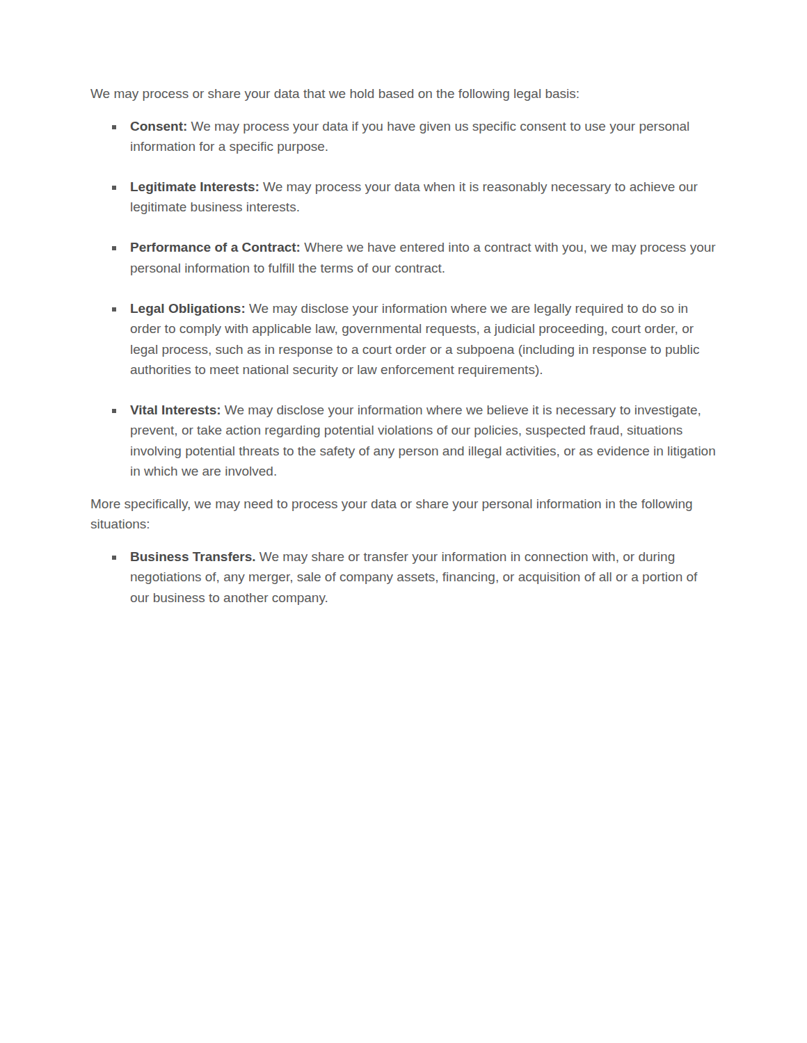We may process or share your data that we hold based on the following legal basis:
Consent: We may process your data if you have given us specific consent to use your personal information for a specific purpose.
Legitimate Interests: We may process your data when it is reasonably necessary to achieve our legitimate business interests.
Performance of a Contract: Where we have entered into a contract with you, we may process your personal information to fulfill the terms of our contract.
Legal Obligations: We may disclose your information where we are legally required to do so in order to comply with applicable law, governmental requests, a judicial proceeding, court order, or legal process, such as in response to a court order or a subpoena (including in response to public authorities to meet national security or law enforcement requirements).
Vital Interests: We may disclose your information where we believe it is necessary to investigate, prevent, or take action regarding potential violations of our policies, suspected fraud, situations involving potential threats to the safety of any person and illegal activities, or as evidence in litigation in which we are involved.
More specifically, we may need to process your data or share your personal information in the following situations:
Business Transfers. We may share or transfer your information in connection with, or during negotiations of, any merger, sale of company assets, financing, or acquisition of all or a portion of our business to another company.